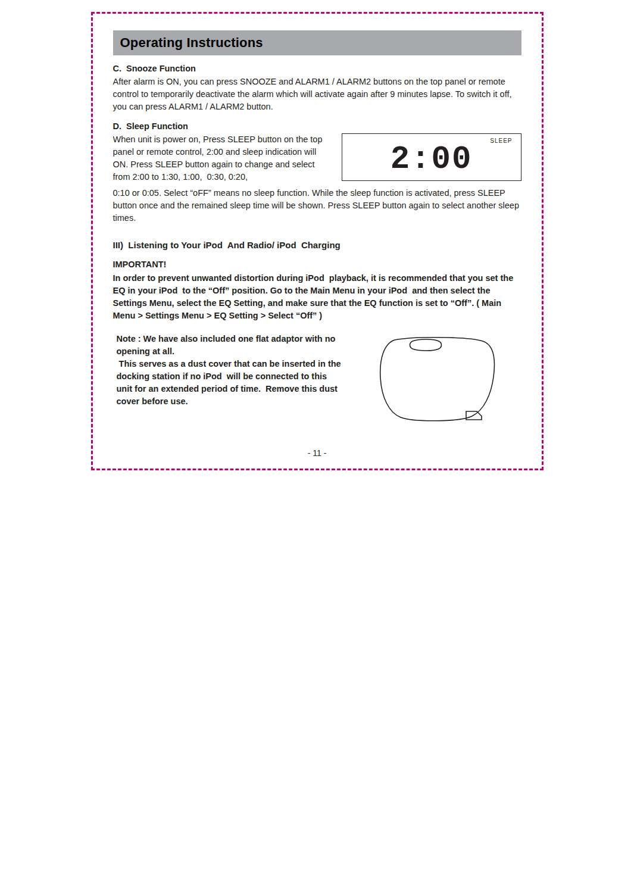Operating Instructions
C. Snooze Function
After alarm is ON, you can press SNOOZE and ALARM1 / ALARM2 buttons on the top panel or remote control to temporarily deactivate the alarm which will activate again after 9 minutes lapse. To switch it off, you can press ALARM1 / ALARM2 button.
D. Sleep Function
When unit is power on, Press SLEEP button on the top panel or remote control, 2:00 and sleep indication will ON. Press SLEEP button again to change and select from 2:00 to 1:30, 1:00, 0:30, 0:20,
SLEEP
2:00
0:10 or 0:05. Select “oFF” means no sleep function. While the sleep function is activated, press SLEEP button once and the remained sleep time will be shown. Press SLEEP button again to select another sleep times.
III) Listening to Your iPod And Radio/ iPod Charging
IMPORTANT!
In order to prevent unwanted distortion during iPod playback, it is recommended that you set the EQ in your iPod to the “Off” position. Go to the Main Menu in your iPod and then select the Settings Menu, select the EQ Setting, and make sure that the EQ function is set to “Off”. ( Main Menu > Settings Menu > EQ Setting > Select “Off” )
Note : We have also included one flat adaptor with no opening at all.
This serves as a dust cover that can be inserted in the docking station if no iPod will be connected to this unit for an extended period of time. Remove this dust cover before use.
- 11 -